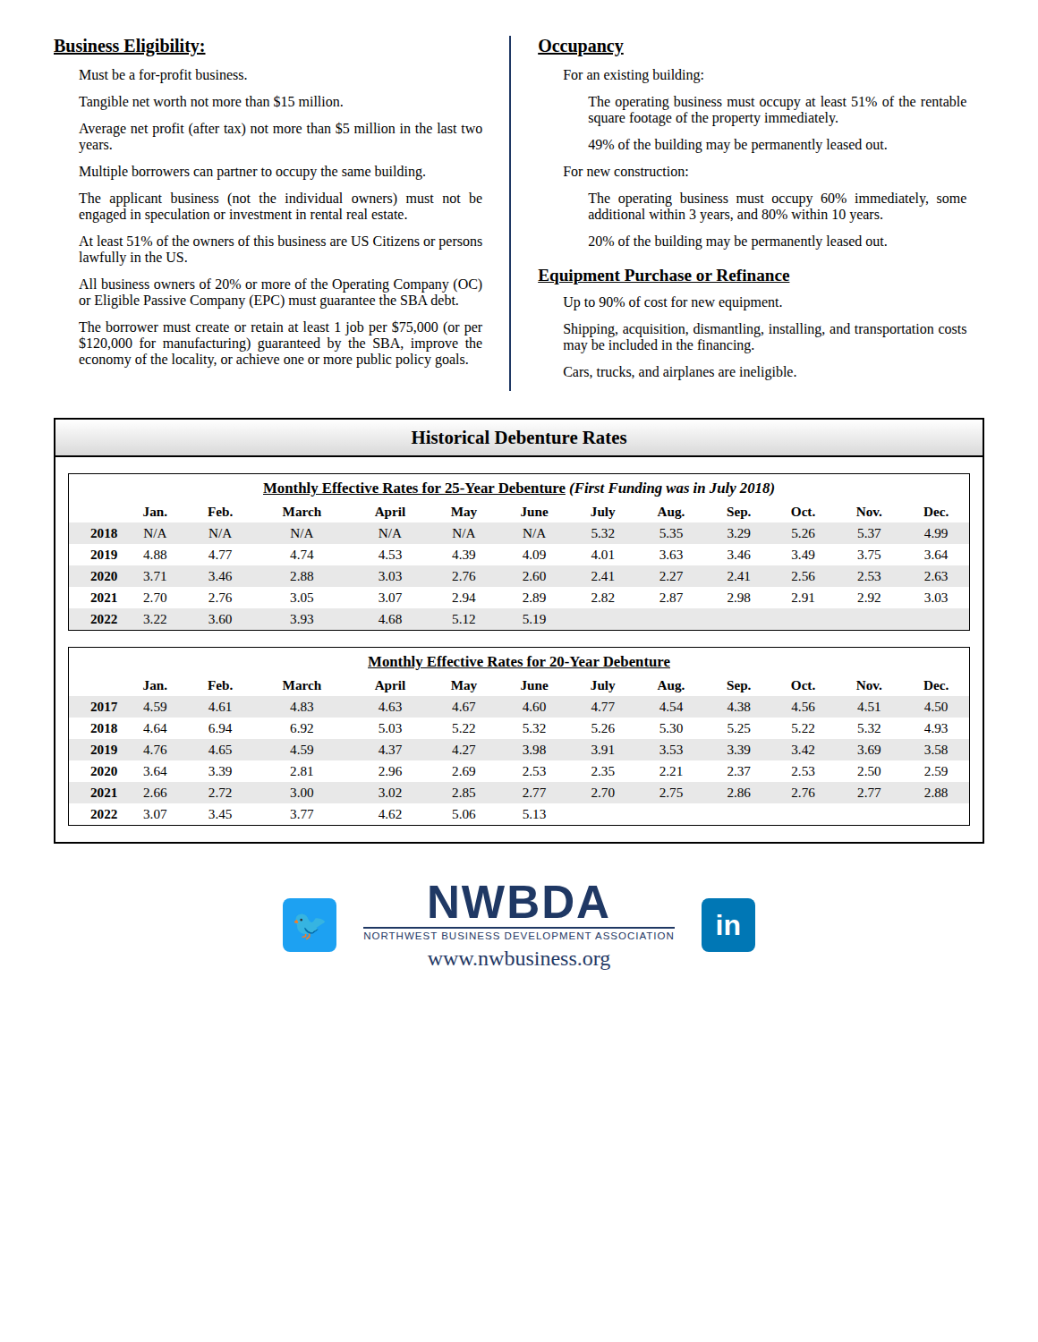Business Eligibility:
Must be a for-profit business.
Tangible net worth not more than $15 million.
Average net profit (after tax) not more than $5 million in the last two years.
Multiple borrowers can partner to occupy the same building.
The applicant business (not the individual owners) must not be engaged in speculation or investment in rental real estate.
At least 51% of the owners of this business are US Citizens or persons lawfully in the US.
All business owners of 20% or more of the Operating Company (OC) or Eligible Passive Company (EPC) must guarantee the SBA debt.
The borrower must create or retain at least 1 job per $75,000 (or per $120,000 for manufacturing) guaranteed by the SBA, improve the economy of the locality, or achieve one or more public policy goals.
Occupancy
For an existing building:
The operating business must occupy at least 51% of the rentable square footage of the property immediately.
49% of the building may be permanently leased out.
For new construction:
The operating business must occupy 60% immediately, some additional within 3 years, and 80% within 10 years.
20% of the building may be permanently leased out.
Equipment Purchase or Refinance
Up to 90% of cost for new equipment.
Shipping, acquisition, dismantling, installing, and transportation costs may be included in the financing.
Cars, trucks, and airplanes are ineligible.
Historical Debenture Rates
Monthly Effective Rates for 25-Year Debenture (First Funding was in July 2018)
| | Jan. | Feb. | March | April | May | June | July | Aug. | Sep. | Oct. | Nov. | Dec. |
| --- | --- | --- | --- | --- | --- | --- | --- | --- | --- | --- | --- | --- |
| 2018 | N/A | N/A | N/A | N/A | N/A | N/A | 5.32 | 5.35 | 3.29 | 5.26 | 5.37 | 4.99 |
| 2019 | 4.88 | 4.77 | 4.74 | 4.53 | 4.39 | 4.09 | 4.01 | 3.63 | 3.46 | 3.49 | 3.75 | 3.64 |
| 2020 | 3.71 | 3.46 | 2.88 | 3.03 | 2.76 | 2.60 | 2.41 | 2.27 | 2.41 | 2.56 | 2.53 | 2.63 |
| 2021 | 2.70 | 2.76 | 3.05 | 3.07 | 2.94 | 2.89 | 2.82 | 2.87 | 2.98 | 2.91 | 2.92 | 3.03 |
| 2022 | 3.22 | 3.60 | 3.93 | 4.68 | 5.12 | 5.19 | | | | | | |
Monthly Effective Rates for 20-Year Debenture
| | Jan. | Feb. | March | April | May | June | July | Aug. | Sep. | Oct. | Nov. | Dec. |
| --- | --- | --- | --- | --- | --- | --- | --- | --- | --- | --- | --- | --- |
| 2017 | 4.59 | 4.61 | 4.83 | 4.63 | 4.67 | 4.60 | 4.77 | 4.54 | 4.38 | 4.56 | 4.51 | 4.50 |
| 2018 | 4.64 | 6.94 | 6.92 | 5.03 | 5.22 | 5.32 | 5.26 | 5.30 | 5.25 | 5.22 | 5.32 | 4.93 |
| 2019 | 4.76 | 4.65 | 4.59 | 4.37 | 4.27 | 3.98 | 3.91 | 3.53 | 3.39 | 3.42 | 3.69 | 3.58 |
| 2020 | 3.64 | 3.39 | 2.81 | 2.96 | 2.69 | 2.53 | 2.35 | 2.21 | 2.37 | 2.53 | 2.50 | 2.59 |
| 2021 | 2.66 | 2.72 | 3.00 | 3.02 | 2.85 | 2.77 | 2.70 | 2.75 | 2.86 | 2.76 | 2.77 | 2.88 |
| 2022 | 3.07 | 3.45 | 3.77 | 4.62 | 5.06 | 5.13 | | | | | | |
🐦
NWBDA
NORTHWEST BUSINESS DEVELOPMENT ASSOCIATION
www.nwbusiness.org
in